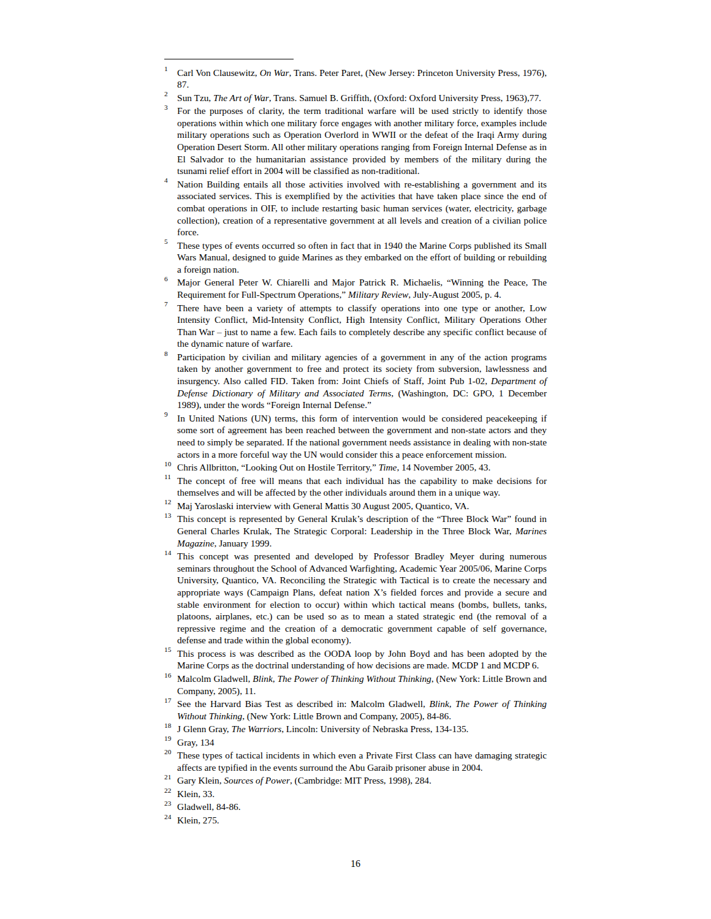1 Carl Von Clausewitz, On War, Trans. Peter Paret, (New Jersey: Princeton University Press, 1976), 87.
2 Sun Tzu, The Art of War, Trans. Samuel B. Griffith, (Oxford: Oxford University Press, 1963),77.
3 For the purposes of clarity, the term traditional warfare will be used strictly to identify those operations within which one military force engages with another military force, examples include military operations such as Operation Overlord in WWII or the defeat of the Iraqi Army during Operation Desert Storm. All other military operations ranging from Foreign Internal Defense as in El Salvador to the humanitarian assistance provided by members of the military during the tsunami relief effort in 2004 will be classified as non-traditional.
4 Nation Building entails all those activities involved with re-establishing a government and its associated services. This is exemplified by the activities that have taken place since the end of combat operations in OIF, to include restarting basic human services (water, electricity, garbage collection), creation of a representative government at all levels and creation of a civilian police force.
5 These types of events occurred so often in fact that in 1940 the Marine Corps published its Small Wars Manual, designed to guide Marines as they embarked on the effort of building or rebuilding a foreign nation.
6 Major General Peter W. Chiarelli and Major Patrick R. Michaelis, “Winning the Peace, The Requirement for Full-Spectrum Operations,” Military Review, July-August 2005, p. 4.
7 There have been a variety of attempts to classify operations into one type or another, Low Intensity Conflict, Mid-Intensity Conflict, High Intensity Conflict, Military Operations Other Than War – just to name a few. Each fails to completely describe any specific conflict because of the dynamic nature of warfare.
8 Participation by civilian and military agencies of a government in any of the action programs taken by another government to free and protect its society from subversion, lawlessness and insurgency. Also called FID. Taken from: Joint Chiefs of Staff, Joint Pub 1-02, Department of Defense Dictionary of Military and Associated Terms, (Washington, DC: GPO, 1 December 1989), under the words “Foreign Internal Defense.”
9 In United Nations (UN) terms, this form of intervention would be considered peacekeeping if some sort of agreement has been reached between the government and non-state actors and they need to simply be separated. If the national government needs assistance in dealing with non-state actors in a more forceful way the UN would consider this a peace enforcement mission.
10 Chris Allbritton, “Looking Out on Hostile Territory,” Time, 14 November 2005, 43.
11 The concept of free will means that each individual has the capability to make decisions for themselves and will be affected by the other individuals around them in a unique way.
12 Maj Yaroslaski interview with General Mattis 30 August 2005, Quantico, VA.
13 This concept is represented by General Krulak’s description of the “Three Block War” found in General Charles Krulak, The Strategic Corporal: Leadership in the Three Block War, Marines Magazine, January 1999.
14 This concept was presented and developed by Professor Bradley Meyer during numerous seminars throughout the School of Advanced Warfighting, Academic Year 2005/06, Marine Corps University, Quantico, VA. Reconciling the Strategic with Tactical is to create the necessary and appropriate ways (Campaign Plans, defeat nation X’s fielded forces and provide a secure and stable environment for election to occur) within which tactical means (bombs, bullets, tanks, platoons, airplanes, etc.) can be used so as to mean a stated strategic end (the removal of a repressive regime and the creation of a democratic government capable of self governance, defense and trade within the global economy).
15 This process is was described as the OODA loop by John Boyd and has been adopted by the Marine Corps as the doctrinal understanding of how decisions are made. MCDP 1 and MCDP 6.
16 Malcolm Gladwell, Blink, The Power of Thinking Without Thinking, (New York: Little Brown and Company, 2005), 11.
17 See the Harvard Bias Test as described in: Malcolm Gladwell, Blink, The Power of Thinking Without Thinking, (New York: Little Brown and Company, 2005), 84-86.
18 J Glenn Gray, The Warriors, Lincoln: University of Nebraska Press, 134-135.
19 Gray, 134
20 These types of tactical incidents in which even a Private First Class can have damaging strategic affects are typified in the events surround the Abu Garaib prisoner abuse in 2004.
21 Gary Klein, Sources of Power, (Cambridge: MIT Press, 1998), 284.
22 Klein, 33.
23 Gladwell, 84-86.
24 Klein, 275.
16